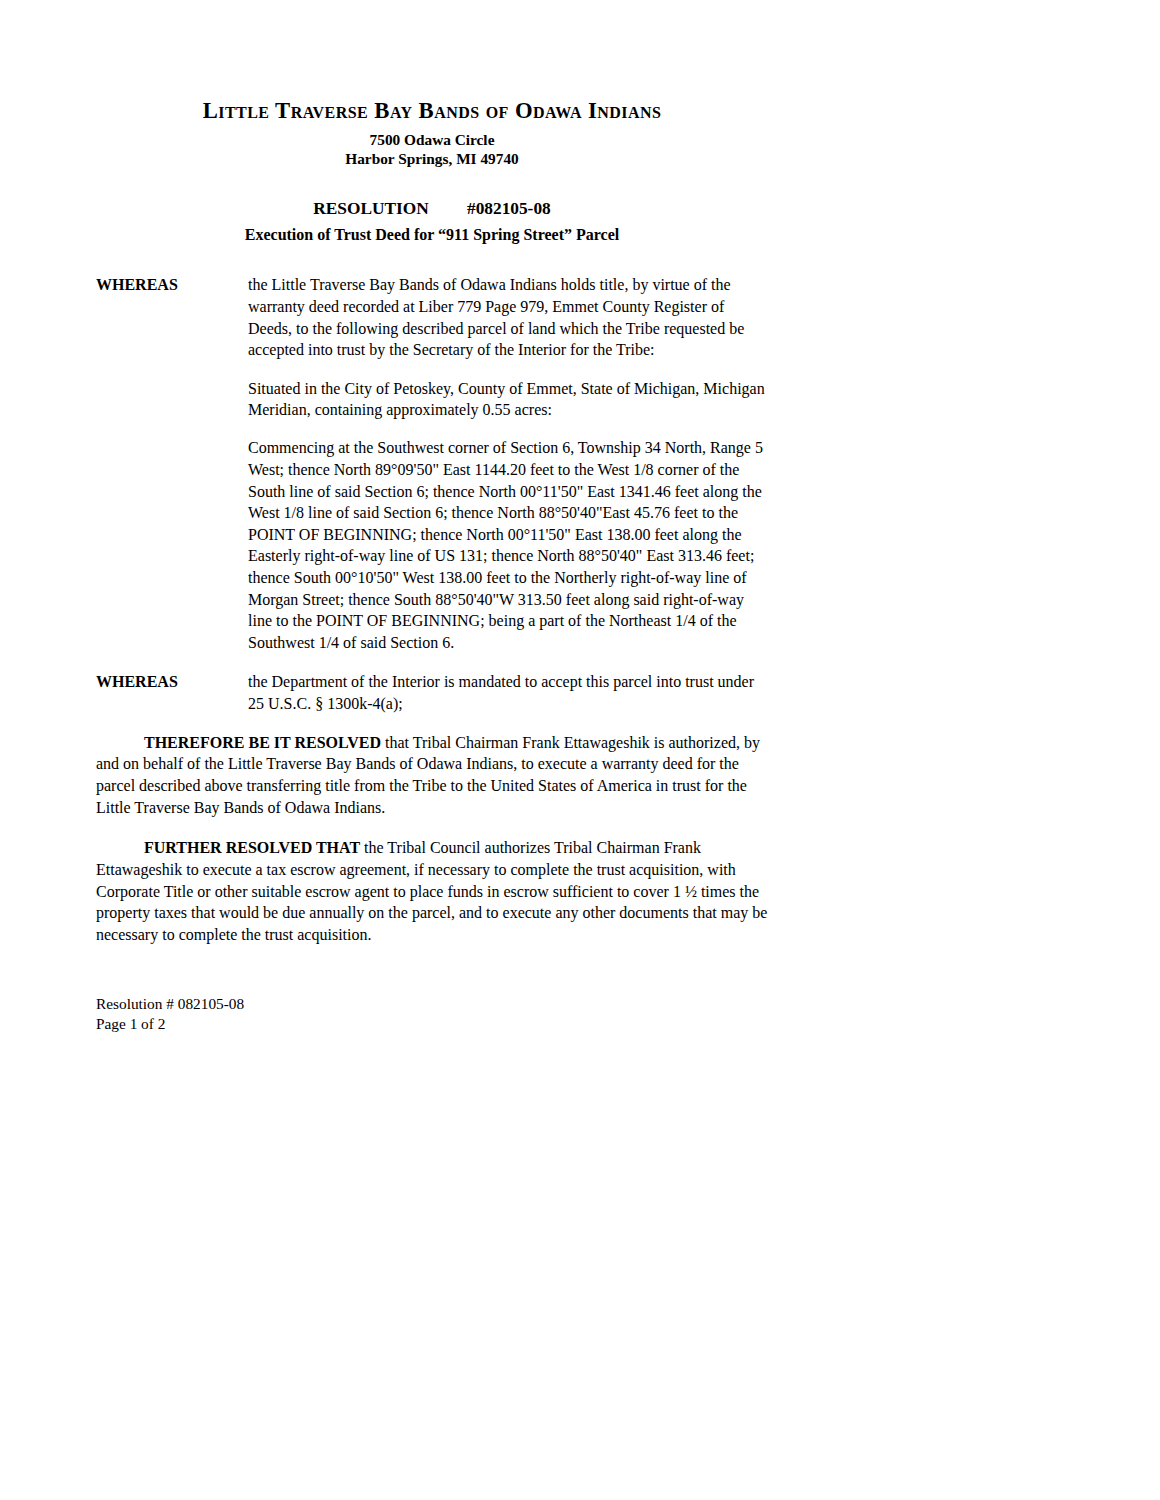Little Traverse Bay Bands of Odawa Indians
7500 Odawa Circle
Harbor Springs, MI 49740
RESOLUTION #082105-08
Execution of Trust Deed for “911 Spring Street” Parcel
Whereas
the Little Traverse Bay Bands of Odawa Indians holds title, by virtue of the warranty deed recorded at Liber 779 Page 979, Emmet County Register of Deeds, to the following described parcel of land which the Tribe requested be accepted into trust by the Secretary of the Interior for the Tribe:
Situated in the City of Petoskey, County of Emmet, State of Michigan, Michigan Meridian, containing approximately 0.55 acres:
Commencing at the Southwest corner of Section 6, Township 34 North, Range 5 West; thence North 89°09'50" East 1144.20 feet to the West 1/8 corner of the South line of said Section 6; thence North 00°11'50" East 1341.46 feet along the West 1/8 line of said Section 6; thence North 88°50'40"East 45.76 feet to the POINT OF BEGINNING; thence North 00°11'50" East 138.00 feet along the Easterly right-of-way line of US 131; thence North 88°50'40" East 313.46 feet; thence South 00°10'50" West 138.00 feet to the Northerly right-of-way line of Morgan Street; thence South 88°50'40"W 313.50 feet along said right-of-way line to the POINT OF BEGINNING; being a part of the Northeast 1/4 of the Southwest 1/4 of said Section 6.
Whereas
the Department of the Interior is mandated to accept this parcel into trust under 25 U.S.C. § 1300k-4(a);
THEREFORE BE IT RESOLVED that Tribal Chairman Frank Ettawageshik is authorized, by and on behalf of the Little Traverse Bay Bands of Odawa Indians, to execute a warranty deed for the parcel described above transferring title from the Tribe to the United States of America in trust for the Little Traverse Bay Bands of Odawa Indians.
FURTHER RESOLVED THAT the Tribal Council authorizes Tribal Chairman Frank Ettawageshik to execute a tax escrow agreement, if necessary to complete the trust acquisition, with Corporate Title or other suitable escrow agent to place funds in escrow sufficient to cover 1 ½ times the property taxes that would be due annually on the parcel, and to execute any other documents that may be necessary to complete the trust acquisition.
Resolution # 082105-08
Page 1 of 2